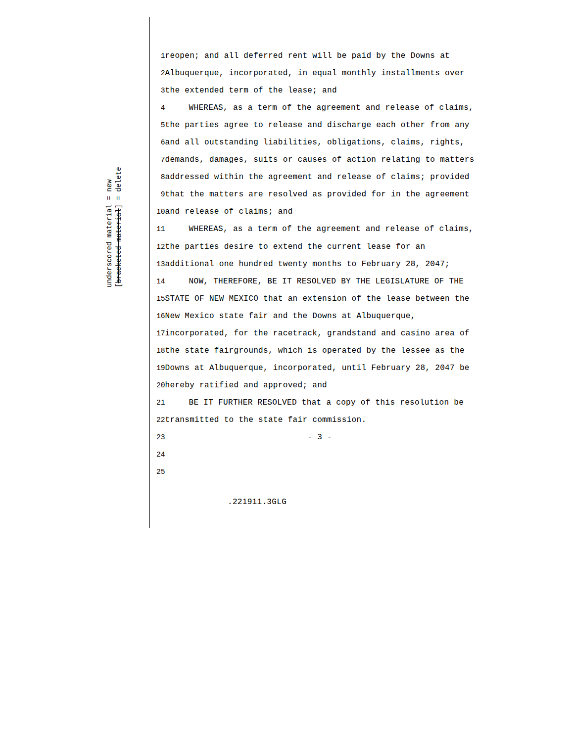underscored material = new [bracketed material] = delete
| 1 | reopen; and all deferred rent will be paid by the Downs at |
| 2 | Albuquerque, incorporated, in equal monthly installments over |
| 3 | the extended term of the lease; and |
| 4 | WHEREAS, as a term of the agreement and release of claims, |
| 5 | the parties agree to release and discharge each other from any |
| 6 | and all outstanding liabilities, obligations, claims, rights, |
| 7 | demands, damages, suits or causes of action relating to matters |
| 8 | addressed within the agreement and release of claims; provided |
| 9 | that the matters are resolved as provided for in the agreement |
| 10 | and release of claims; and |
| 11 | WHEREAS, as a term of the agreement and release of claims, |
| 12 | the parties desire to extend the current lease for an |
| 13 | additional one hundred twenty months to February 28, 2047; |
| 14 | NOW, THEREFORE, BE IT RESOLVED BY THE LEGISLATURE OF THE |
| 15 | STATE OF NEW MEXICO that an extension of the lease between the |
| 16 | New Mexico state fair and the Downs at Albuquerque, |
| 17 | incorporated, for the racetrack, grandstand and casino area of |
| 18 | the state fairgrounds, which is operated by the lessee as the |
| 19 | Downs at Albuquerque, incorporated, until February 28, 2047 be |
| 20 | hereby ratified and approved; and |
| 21 | BE IT FURTHER RESOLVED that a copy of this resolution be |
| 22 | transmitted to the state fair commission. |
| 23 | - 3 - |
| 24 | |
| 25 | |
.221911.3GLG